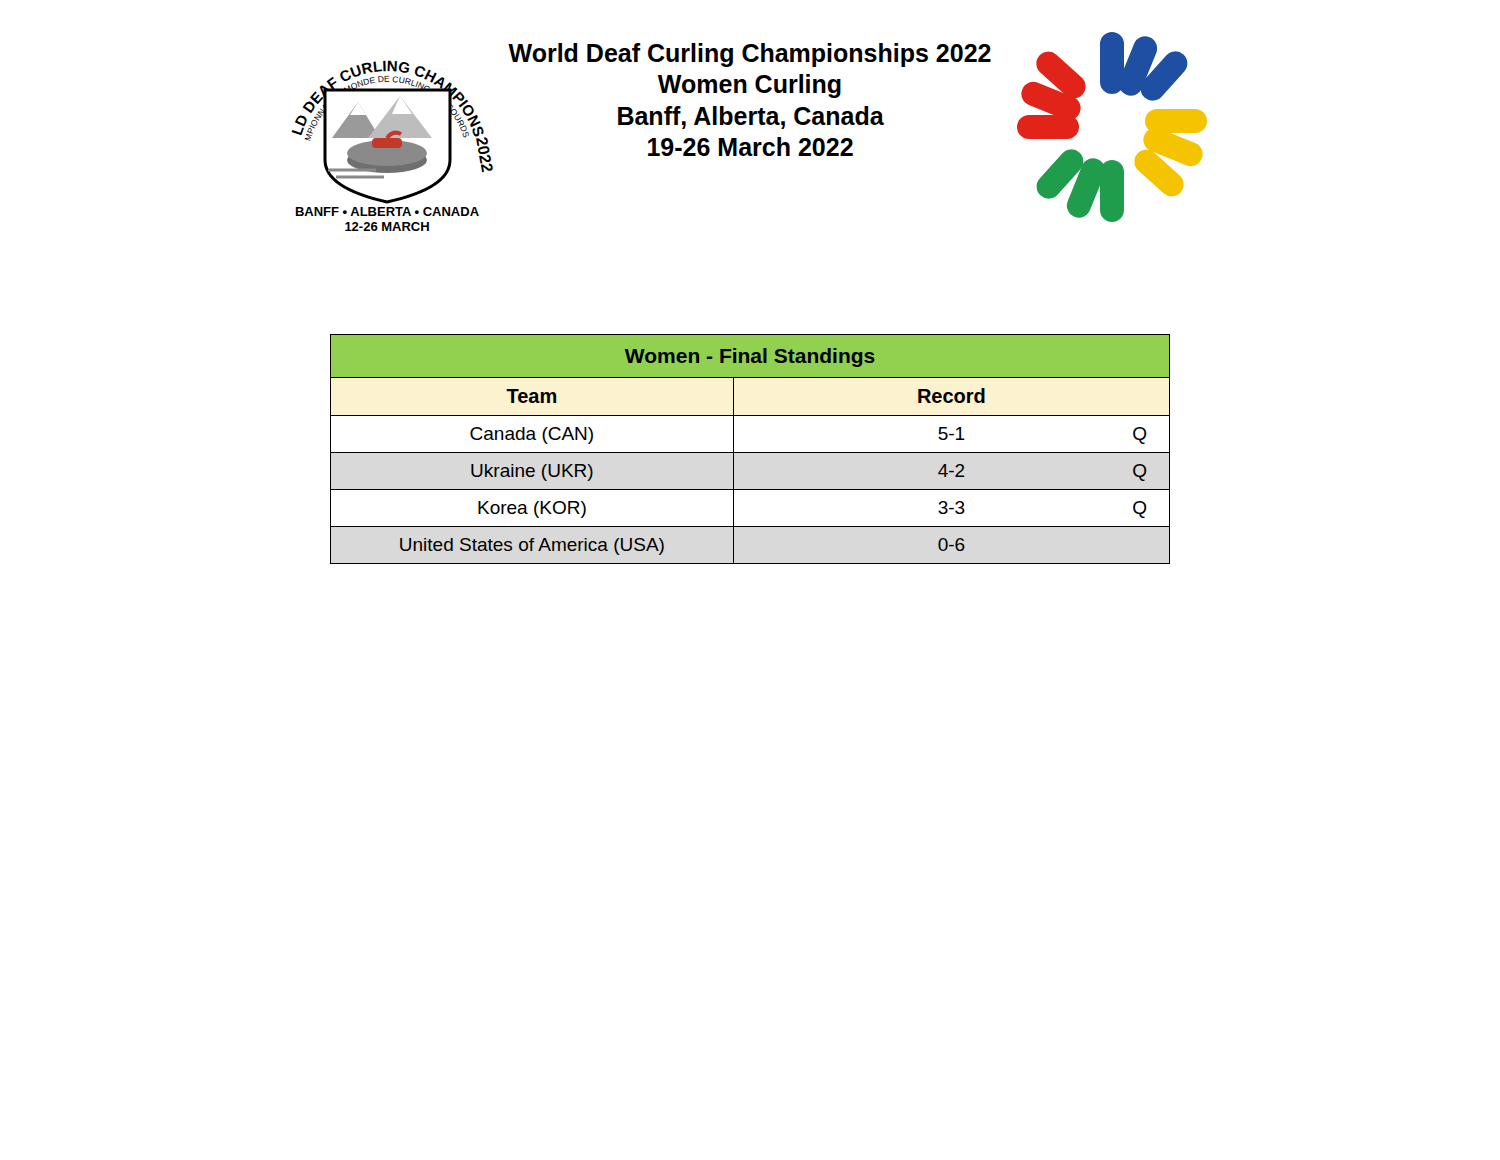WORLD DEAF CURLING CHAMPIONSHIPS CHAMPIONNAT DU MONDE DE CURLING DES SOURDS 2022 2022 BANFF • ALBERTA • CANADA 12-26 MARCH
World Deaf Curling Championships 2022
Women Curling
Banff, Alberta, Canada
19-26 March 2022
| Women - Final Standings |
| --- |
| Team | Record |
| Canada (CAN) | 5-1 Q |
| Ukraine (UKR) | 4-2 Q |
| Korea (KOR) | 3-3 Q |
| United States of America (USA) | 0-6 |